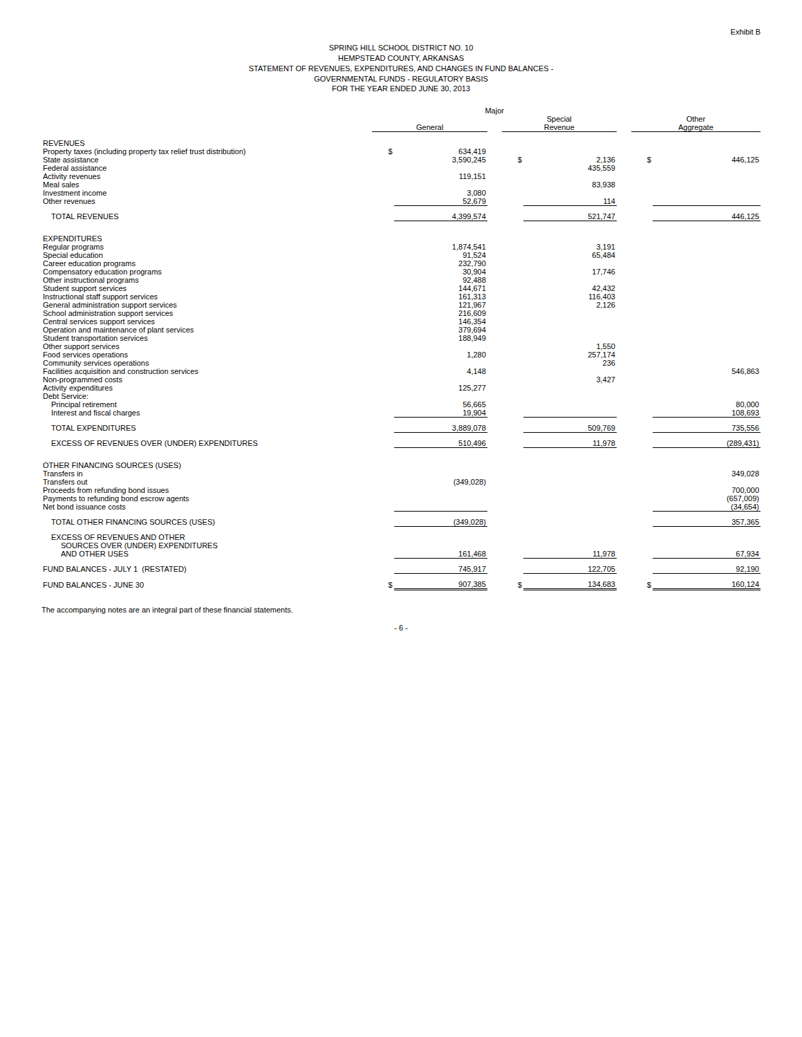Exhibit B
SPRING HILL SCHOOL DISTRICT NO. 10
HEMPSTEAD COUNTY, ARKANSAS
STATEMENT OF REVENUES, EXPENDITURES, AND CHANGES IN FUND BALANCES -
GOVERNMENTAL FUNDS - REGULATORY BASIS
FOR THE YEAR ENDED JUNE 30, 2013
| | Major | |
| | | | Special | | Other |
| | General | | Revenue | | Aggregate |
| REVENUES | |
| Property taxes (including property tax relief trust distribution) | $ | 634,419 | | | | | | |
| State assistance | | 3,590,245 | | $ | 2,136 | | $ | 446,125 |
| Federal assistance | | | | | 435,559 | | | |
| Activity revenues | | 119,151 | | | | | | |
| Meal sales | | | | | 83,938 | | | |
| Investment income | | 3,080 | | | | | | |
| Other revenues | | 52,679 | | | 114 | | | |
| TOTAL REVENUES | | 4,399,574 | | | 521,747 | | | 446,125 |
| EXPENDITURES | |
| Regular programs | | 1,874,541 | | | 3,191 | | | |
| Special education | | 91,524 | | | 65,484 | | | |
| Career education programs | | 232,790 | | | | | | |
| Compensatory education programs | | 30,904 | | | 17,746 | | | |
| Other instructional programs | | 92,488 | | | | | | |
| Student support services | | 144,671 | | | 42,432 | | | |
| Instructional staff support services | | 161,313 | | | 116,403 | | | |
| General administration support services | | 121,967 | | | 2,126 | | | |
| School administration support services | | 216,609 | | | | | | |
| Central services support services | | 146,354 | | | | | | |
| Operation and maintenance of plant services | | 379,694 | | | | | | |
| Student transportation services | | 188,949 | | | | | | |
| Other support services | | | | | 1,550 | | | |
| Food services operations | | 1,280 | | | 257,174 | | | |
| Community services operations | | | | | 236 | | | |
| Facilities acquisition and construction services | | 4,148 | | | | | | 546,863 |
| Non-programmed costs | | | | | 3,427 | | | |
| Activity expenditures | | 125,277 | | | | | | |
| Debt Service: | |
| Principal retirement | | 56,665 | | | | | | 80,000 |
| Interest and fiscal charges | | 19,904 | | | | | | 108,693 |
| TOTAL EXPENDITURES | | 3,889,078 | | | 509,769 | | | 735,556 |
| EXCESS OF REVENUES OVER (UNDER) EXPENDITURES | | 510,496 | | | 11,978 | | | (289,431) |
| OTHER FINANCING SOURCES (USES) | |
| Transfers in | | | | | | | | 349,028 |
| Transfers out | | (349,028) | | | | | | |
| Proceeds from refunding bond issues | | | | | | | | 700,000 |
| Payments to refunding bond escrow agents | | | | | | | | (657,009) |
| Net bond issuance costs | | | | | | | | (34,654) |
| TOTAL OTHER FINANCING SOURCES (USES) | | (349,028) | | | | | | 357,365 |
| EXCESS OF REVENUES AND OTHER | |
| SOURCES OVER (UNDER) EXPENDITURES | |
| AND OTHER USES | | 161,468 | | | 11,978 | | | 67,934 |
| FUND BALANCES - JULY 1 (RESTATED) | | 745,917 | | | 122,705 | | | 92,190 |
| FUND BALANCES - JUNE 30 | $ | 907,385 | | $ | 134,683 | | $ | 160,124 |
The accompanying notes are an integral part of these financial statements.
- 6 -